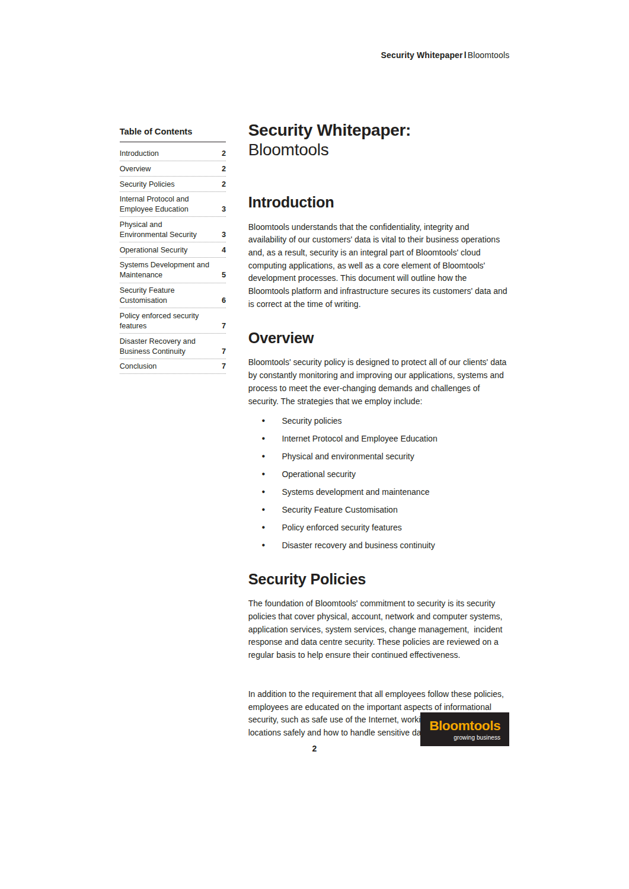Security Whitepaper lBloomtools
Table of Contents
Introduction 2
Overview 2
Security Policies 2
Internal Protocol and Employee Education 3
Physical and Environmental Security 3
Operational Security 4
Systems Development and Maintenance 5
Security Feature Customisation 6
Policy enforced security features 7
Disaster Recovery and Business Continuity 7
Conclusion 7
Security Whitepaper:
Bloomtools
Introduction
Bloomtools understands that the confidentiality, integrity and availability of our customers' data is vital to their business operations and, as a result, security is an integral part of Bloomtools' cloud computing applications, as well as a core element of Bloomtools' development processes. This document will outline how the Bloomtools platform and infrastructure secures its customers' data and is correct at the time of writing.
Overview
Bloomtools' security policy is designed to protect all of our clients' data by constantly monitoring and improving our applications, systems and process to meet the ever-changing demands and challenges of security. The strategies that we employ include:
Security policies
Internet Protocol and Employee Education
Physical and environmental security
Operational security
Systems development and maintenance
Security Feature Customisation
Policy enforced security features
Disaster recovery and business continuity
Security Policies
The foundation of Bloomtools' commitment to security is its security policies that cover physical, account, network and computer systems, application services, system services, change management, incident response and data centre security. These policies are reviewed on a regular basis to help ensure their continued effectiveness.
In addition to the requirement that all employees follow these policies, employees are educated on the important aspects of informational security, such as safe use of the Internet, working from remote locations safely and how to handle sensitive data.
2
Bloomtools growing business